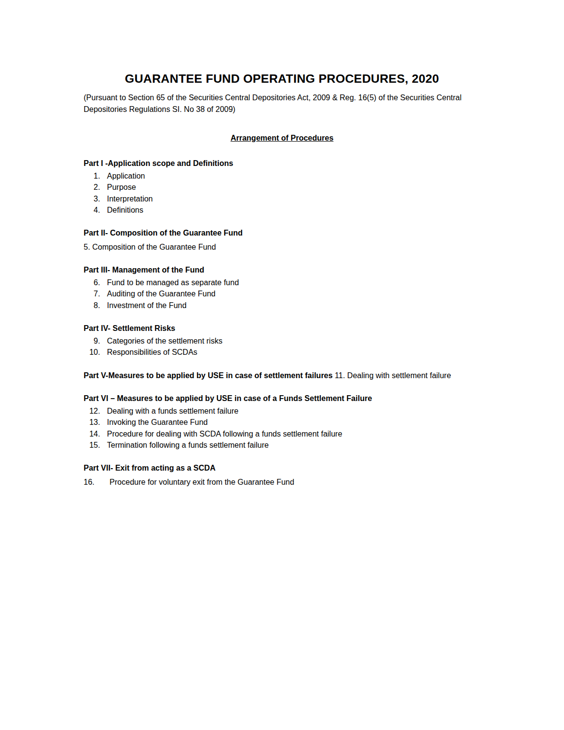GUARANTEE FUND OPERATING PROCEDURES, 2020
(Pursuant to Section 65 of the Securities Central Depositories Act, 2009 & Reg. 16(5) of the Securities Central Depositories Regulations SI. No 38 of 2009)
Arrangement of Procedures
Part I -Application scope and Definitions
Application
Purpose
Interpretation
Definitions
Part II- Composition of the Guarantee Fund
5. Composition of the Guarantee Fund
Part III- Management of the Fund
Fund to be managed as separate fund
Auditing of the Guarantee Fund
Investment of the Fund
Part IV- Settlement Risks
Categories of the settlement risks
Responsibilities of SCDAs
Part V-Measures to be applied by USE in case of settlement failures 11. Dealing with settlement failure
Part VI – Measures to be applied by USE in case of a Funds Settlement Failure
Dealing with a funds settlement failure
Invoking the Guarantee Fund
Procedure for dealing with SCDA following a funds settlement failure
Termination following a funds settlement failure
Part VII- Exit from acting as a SCDA
16. Procedure for voluntary exit from the Guarantee Fund